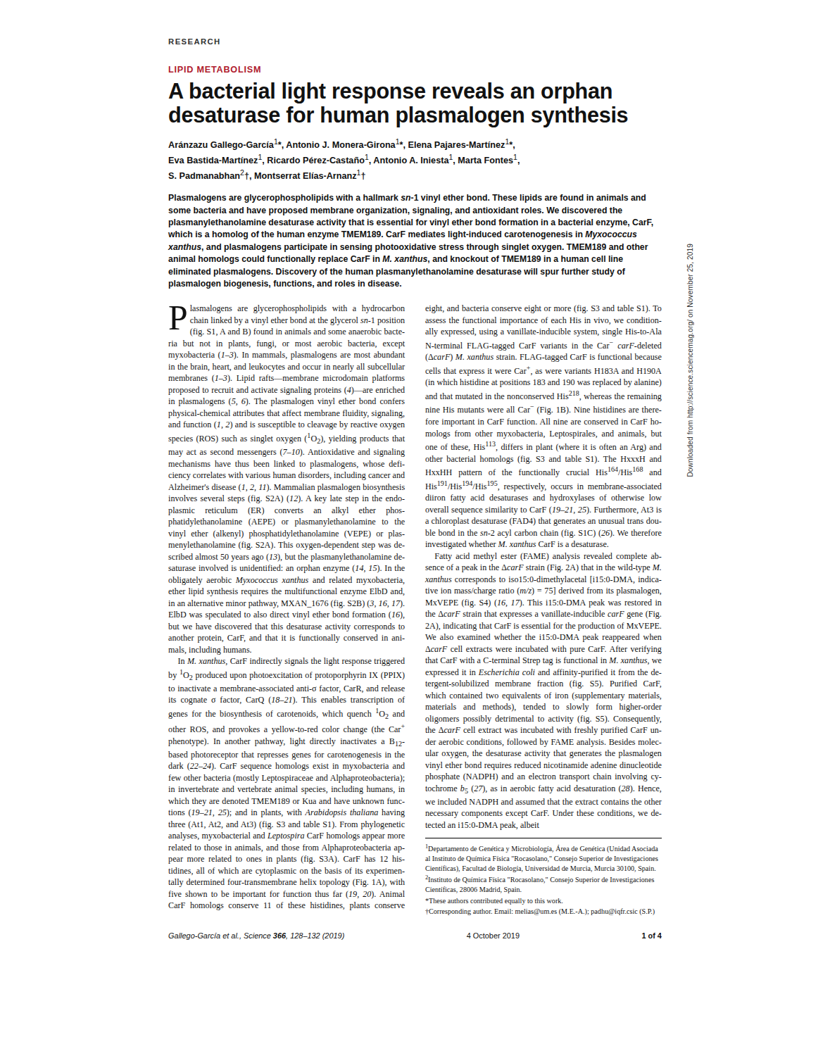RESEARCH
Lipid metabolism
A bacterial light response reveals an orphan desaturase for human plasmalogen synthesis
Aránzazu Gallego-García1*, Antonio J. Monera-Girona1*, Elena Pajares-Martínez1*,
Eva Bastida-Martínez1, Ricardo Pérez-Castaño1, Antonio A. Iniesta1, Marta Fontes1,
S. Padmanabhan2†, Montserrat Elías-Arnanz1†
Plasmalogens are glycerophospholipids with a hallmark sn-1 vinyl ether bond. These lipids are found in animals and some bacteria and have proposed membrane organization, signaling, and antioxidant roles. We discovered the plasmanylethanolamine desaturase activity that is essential for vinyl ether bond formation in a bacterial enzyme, CarF, which is a homolog of the human enzyme TMEM189. CarF mediates light-induced carotenogenesis in Myxococcus xanthus, and plasmalogens participate in sensing photooxidative stress through singlet oxygen. TMEM189 and other animal homologs could functionally replace CarF in M. xanthus, and knockout of TMEM189 in a human cell line eliminated plasmalogens. Discovery of the human plasmanylethanolamine desaturase will spur further study of plasmalogen biogenesis, functions, and roles in disease.
Plasmalogens are glycerophospholipids with a hydrocarbon chain linked by a vinyl ether bond at the glycerol sn-1 position (fig. S1, A and B) found in animals and some anaerobic bacteria but not in plants, fungi, or most aerobic bacteria, except myxobacteria (1–3). In mammals, plasmalogens are most abundant in the brain, heart, and leukocytes and occur in nearly all subcellular membranes (1–3). Lipid rafts—membrane microdomain platforms proposed to recruit and activate signaling proteins (4)—are enriched in plasmalogens (5, 6). The plasmalogen vinyl ether bond confers physical-chemical attributes that affect membrane fluidity, signaling, and function (1, 2) and is susceptible to cleavage by reactive oxygen species (ROS) such as singlet oxygen (1O2), yielding products that may act as second messengers (7–10). Antioxidative and signaling mechanisms have thus been linked to plasmalogens, whose deficiency correlates with various human disorders, including cancer and Alzheimer's disease (1, 2, 11). Mammalian plasmalogen biosynthesis involves several steps (fig. S2A) (12). A key late step in the endoplasmic reticulum (ER) converts an alkyl ether phosphatidylethanolamine (AEPE) or plasmanylethanolamine to the vinyl ether (alkenyl) phosphatidylethanolamine (VEPE) or plasmenylethanolamine (fig. S2A). This oxygen-dependent step was described almost 50 years ago (13), but the plasmanylethanolamine desaturase involved is unidentified: an orphan enzyme (14, 15). In the obligately aerobic Myxococcus xanthus and related myxobacteria, ether lipid synthesis requires the multifunctional enzyme ElbD and, in an alternative minor pathway, MXAN_1676 (fig. S2B) (3, 16, 17). ElbD was speculated to also direct vinyl ether bond formation (16), but we have discovered that this desaturase activity corresponds to another protein, CarF, and that it is functionally conserved in animals, including humans.
In M. xanthus, CarF indirectly signals the light response triggered by 1O2 produced upon photoexcitation of protoporphyrin IX (PPIX) to inactivate a membrane-associated anti-σ factor, CarR, and release its cognate σ factor, CarQ (18–21). This enables transcription of genes for the biosynthesis of carotenoids, which quench 1O2 and other ROS, and provokes a yellow-to-red color change (the Car+ phenotype). In another pathway, light directly inactivates a B12-based photoreceptor that represses genes for carotenogenesis in the dark (22–24). CarF sequence homologs exist in myxobacteria and few other bacteria (mostly Leptospiraceae and Alphaproteobacteria); in invertebrate and vertebrate animal species, including humans, in which they are denoted TMEM189 or Kua and have unknown functions (19–21, 25); and in plants, with Arabidopsis thaliana having three (At1, At2, and At3) (fig. S3 and table S1). From phylogenetic analyses, myxobacterial and Leptospira CarF homologs appear more related to those in animals, and those from Alphaproteobacteria appear more related to ones in plants (fig. S3A). CarF has 12 histidines, all of which are cytoplasmic on the basis of its experimentally determined four-transmembrane helix topology (Fig. 1A), with five shown to be important for function thus far (19, 20). Animal CarF homologs conserve 11 of these histidines, plants conserve eight, and bacteria conserve eight or more (fig. S3 and table S1). To assess the functional importance of each His in vivo, we conditionally expressed, using a vanillate-inducible system, single His-to-Ala N-terminal FLAG-tagged CarF variants in the Car− carF-deleted (ΔcarF) M. xanthus strain. FLAG-tagged CarF is functional because cells that express it were Car+, as were variants H183A and H190A (in which histidine at positions 183 and 190 was replaced by alanine) and that mutated in the nonconserved His218, whereas the remaining nine His mutants were all Car− (Fig. 1B). Nine histidines are therefore important in CarF function. All nine are conserved in CarF homologs from other myxobacteria, Leptospirales, and animals, but one of these, His113, differs in plant (where it is often an Arg) and other bacterial homologs (fig. S3 and table S1). The HxxxH and HxxHH pattern of the functionally crucial His164/His168 and His191/His194/His195, respectively, occurs in membrane-associated diiron fatty acid desaturases and hydroxylases of otherwise low overall sequence similarity to CarF (19–21, 25). Furthermore, At3 is a chloroplast desaturase (FAD4) that generates an unusual trans double bond in the sn-2 acyl carbon chain (fig. S1C) (26). We therefore investigated whether M. xanthus CarF is a desaturase.
Fatty acid methyl ester (FAME) analysis revealed complete absence of a peak in the ΔcarF strain (Fig. 2A) that in the wild-type M. xanthus corresponds to iso15:0-dimethylacetal [i15:0-DMA, indicative ion mass/charge ratio (m/z) = 75] derived from its plasmalogen, MxVEPE (fig. S4) (16, 17). This i15:0-DMA peak was restored in the ΔcarF strain that expresses a vanillate-inducible carF gene (Fig. 2A), indicating that CarF is essential for the production of MxVEPE. We also examined whether the i15:0-DMA peak reappeared when ΔcarF cell extracts were incubated with pure CarF. After verifying that CarF with a C-terminal Strep tag is functional in M. xanthus, we expressed it in Escherichia coli and affinity-purified it from the detergent-solubilized membrane fraction (fig. S5). Purified CarF, which contained two equivalents of iron (supplementary materials, materials and methods), tended to slowly form higher-order oligomers possibly detrimental to activity (fig. S5). Consequently, the ΔcarF cell extract was incubated with freshly purified CarF under aerobic conditions, followed by FAME analysis. Besides molecular oxygen, the desaturase activity that generates the plasmalogen vinyl ether bond requires reduced nicotinamide adenine dinucleotide phosphate (NADPH) and an electron transport chain involving cytochrome b5 (27), as in aerobic fatty acid desaturation (28). Hence, we included NADPH and assumed that the extract contains the other necessary components except CarF. Under these conditions, we detected an i15:0-DMA peak, albeit
1Departamento de Genética y Microbiología, Área de Genética (Unidad Asociada al Instituto de Química Física "Rocasolano," Consejo Superior de Investigaciones Científicas), Facultad de Biología, Universidad de Murcia, Murcia 30100, Spain. 2Instituto de Química Física "Rocasolano," Consejo Superior de Investigaciones Científicas, 28006 Madrid, Spain.
*These authors contributed equally to this work.
†Corresponding author. Email: melias@um.es (M.E.-A.); padhu@iqfr.csic (S.P.)
Downloaded from http://science.sciencemag.org/ on November 25, 2019
Gallego-García et al., Science 366, 128–132 (2019)
4 October 2019
1 of 4